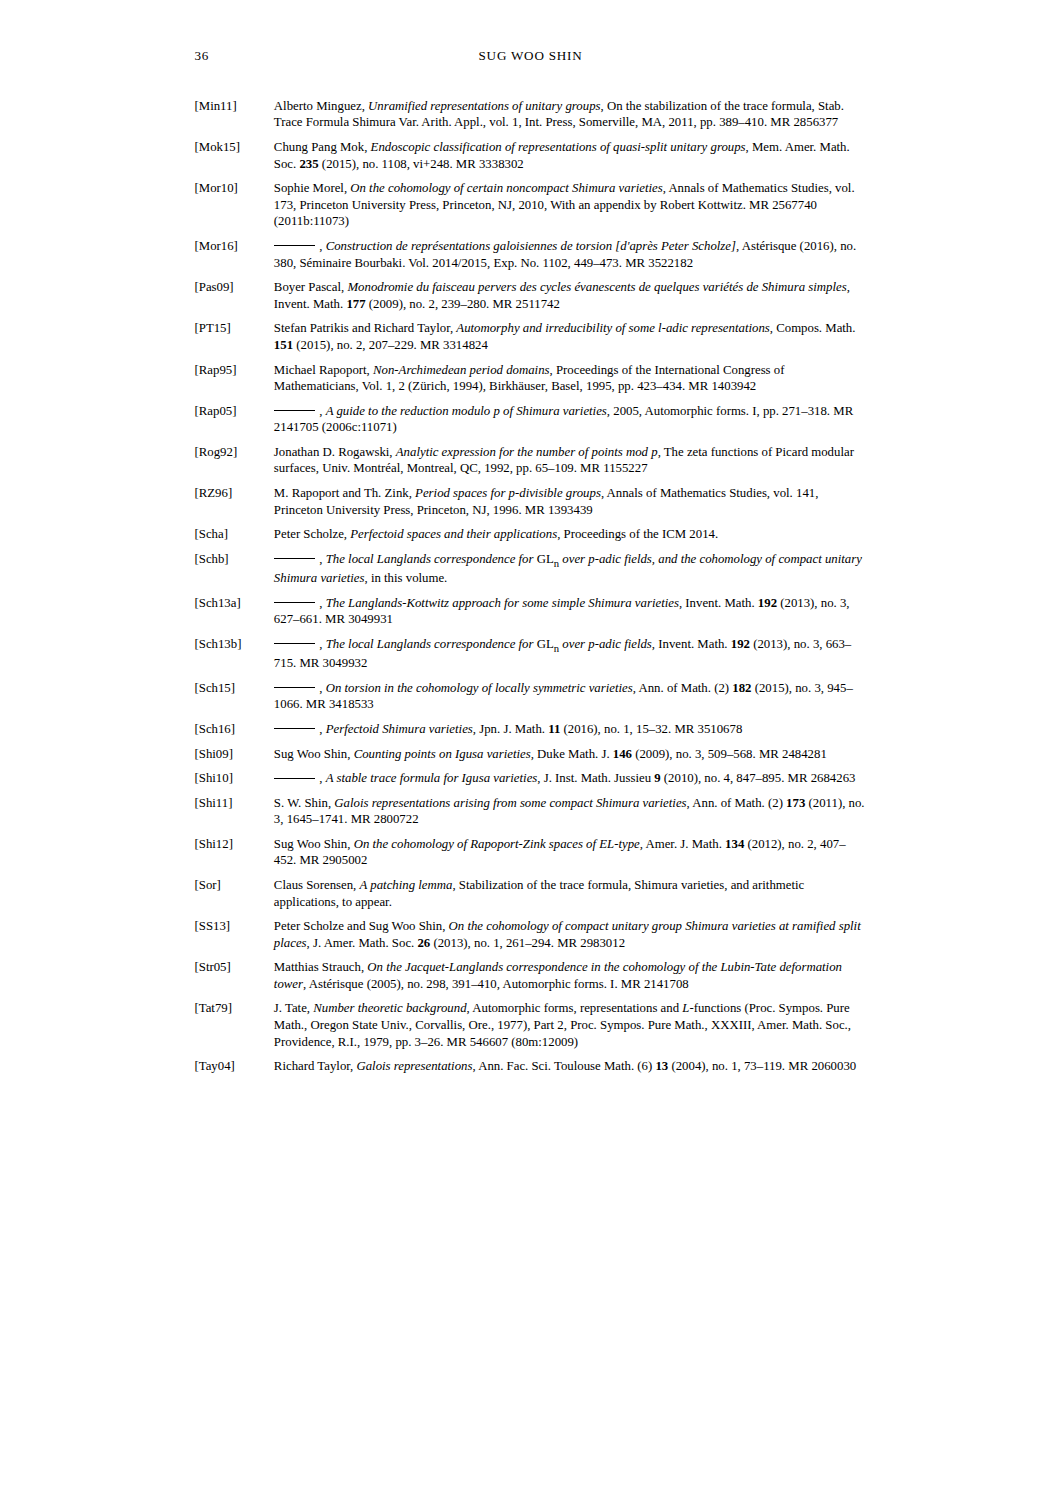36 SUG WOO SHIN
[Min11]
Alberto Minguez, Unramified representations of unitary groups, On the stabilization of the trace formula, Stab. Trace Formula Shimura Var. Arith. Appl., vol. 1, Int. Press, Somerville, MA, 2011, pp. 389–410. MR 2856377
[Mok15]
Chung Pang Mok, Endoscopic classification of representations of quasi-split unitary groups, Mem. Amer. Math. Soc. 235 (2015), no. 1108, vi+248. MR 3338302
[Mor10]
Sophie Morel, On the cohomology of certain noncompact Shimura varieties, Annals of Mathematics Studies, vol. 173, Princeton University Press, Princeton, NJ, 2010, With an appendix by Robert Kottwitz. MR 2567740 (2011b:11073)
[Mor16]
, Construction de représentations galoisiennes de torsion [d'après Peter Scholze], Astérisque (2016), no. 380, Séminaire Bourbaki. Vol. 2014/2015, Exp. No. 1102, 449–473. MR 3522182
[Pas09]
Boyer Pascal, Monodromie du faisceau pervers des cycles évanescents de quelques variétés de Shimura simples, Invent. Math. 177 (2009), no. 2, 239–280. MR 2511742
[PT15]
Stefan Patrikis and Richard Taylor, Automorphy and irreducibility of some l-adic representations, Compos. Math. 151 (2015), no. 2, 207–229. MR 3314824
[Rap95]
Michael Rapoport, Non-Archimedean period domains, Proceedings of the International Congress of Mathematicians, Vol. 1, 2 (Zürich, 1994), Birkhäuser, Basel, 1995, pp. 423–434. MR 1403942
[Rap05]
, A guide to the reduction modulo p of Shimura varieties, 2005, Automorphic forms. I, pp. 271–318. MR 2141705 (2006c:11071)
[Rog92]
Jonathan D. Rogawski, Analytic expression for the number of points mod p, The zeta functions of Picard modular surfaces, Univ. Montréal, Montreal, QC, 1992, pp. 65–109. MR 1155227
[RZ96]
M. Rapoport and Th. Zink, Period spaces for p-divisible groups, Annals of Mathematics Studies, vol. 141, Princeton University Press, Princeton, NJ, 1996. MR 1393439
[Scha]
Peter Scholze, Perfectoid spaces and their applications, Proceedings of the ICM 2014.
[Schb]
, The local Langlands correspondence for GLn over p-adic fields, and the cohomology of compact unitary Shimura varieties, in this volume.
[Sch13a]
, The Langlands-Kottwitz approach for some simple Shimura varieties, Invent. Math. 192 (2013), no. 3, 627–661. MR 3049931
[Sch13b]
, The local Langlands correspondence for GLn over p-adic fields, Invent. Math. 192 (2013), no. 3, 663–715. MR 3049932
[Sch15]
, On torsion in the cohomology of locally symmetric varieties, Ann. of Math. (2) 182 (2015), no. 3, 945–1066. MR 3418533
[Sch16]
, Perfectoid Shimura varieties, Jpn. J. Math. 11 (2016), no. 1, 15–32. MR 3510678
[Shi09]
Sug Woo Shin, Counting points on Igusa varieties, Duke Math. J. 146 (2009), no. 3, 509–568. MR 2484281
[Shi10]
, A stable trace formula for Igusa varieties, J. Inst. Math. Jussieu 9 (2010), no. 4, 847–895. MR 2684263
[Shi11]
S. W. Shin, Galois representations arising from some compact Shimura varieties, Ann. of Math. (2) 173 (2011), no. 3, 1645–1741. MR 2800722
[Shi12]
Sug Woo Shin, On the cohomology of Rapoport-Zink spaces of EL-type, Amer. J. Math. 134 (2012), no. 2, 407–452. MR 2905002
[Sor]
Claus Sorensen, A patching lemma, Stabilization of the trace formula, Shimura varieties, and arithmetic applications, to appear.
[SS13]
Peter Scholze and Sug Woo Shin, On the cohomology of compact unitary group Shimura varieties at ramified split places, J. Amer. Math. Soc. 26 (2013), no. 1, 261–294. MR 2983012
[Str05]
Matthias Strauch, On the Jacquet-Langlands correspondence in the cohomology of the Lubin-Tate deformation tower, Astérisque (2005), no. 298, 391–410, Automorphic forms. I. MR 2141708
[Tat79]
J. Tate, Number theoretic background, Automorphic forms, representations and L-functions (Proc. Sympos. Pure Math., Oregon State Univ., Corvallis, Ore., 1977), Part 2, Proc. Sympos. Pure Math., XXXIII, Amer. Math. Soc., Providence, R.I., 1979, pp. 3–26. MR 546607 (80m:12009)
[Tay04]
Richard Taylor, Galois representations, Ann. Fac. Sci. Toulouse Math. (6) 13 (2004), no. 1, 73–119. MR 2060030